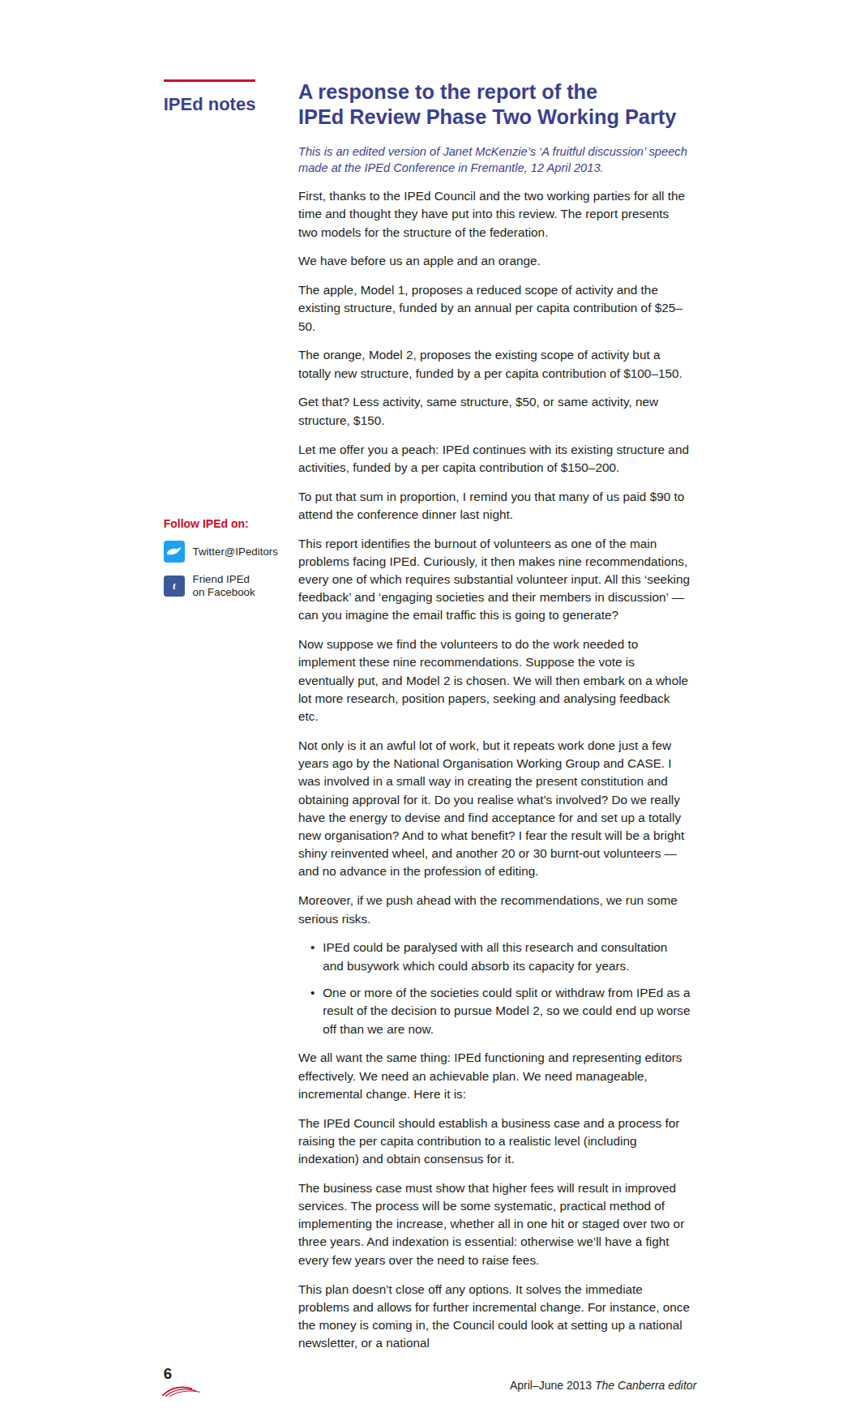IPEd notes
Follow IPEd on:
Twitter@IPeditors
Friend IPEd
on Facebook
A response to the report of the
IPEd Review Phase Two Working Party
This is an edited version of Janet McKenzie’s ‘A fruitful discussion’ speech made at the IPEd Conference in Fremantle, 12 April 2013.
First, thanks to the IPEd Council and the two working parties for all the time and thought they have put into this review. The report presents two models for the structure of the federation.
We have before us an apple and an orange.
The apple, Model 1, proposes a reduced scope of activity and the existing structure, funded by an annual per capita contribution of $25–50.
The orange, Model 2, proposes the existing scope of activity but a totally new structure, funded by a per capita contribution of $100–150.
Get that? Less activity, same structure, $50, or same activity, new structure, $150.
Let me offer you a peach: IPEd continues with its existing structure and activities, funded by a per capita contribution of $150–200.
To put that sum in proportion, I remind you that many of us paid $90 to attend the conference dinner last night.
This report identifies the burnout of volunteers as one of the main problems facing IPEd. Curiously, it then makes nine recommendations, every one of which requires substantial volunteer input. All this ‘seeking feedback’ and ‘engaging societies and their members in discussion’ — can you imagine the email traffic this is going to generate?
Now suppose we find the volunteers to do the work needed to implement these nine recommendations. Suppose the vote is eventually put, and Model 2 is chosen. We will then embark on a whole lot more research, position papers, seeking and analysing feedback etc.
Not only is it an awful lot of work, but it repeats work done just a few years ago by the National Organisation Working Group and CASE. I was involved in a small way in creating the present constitution and obtaining approval for it. Do you realise what’s involved? Do we really have the energy to devise and find acceptance for and set up a totally new organisation? And to what benefit? I fear the result will be a bright shiny reinvented wheel, and another 20 or 30 burnt-out volunteers — and no advance in the profession of editing.
Moreover, if we push ahead with the recommendations, we run some serious risks.
IPEd could be paralysed with all this research and consultation and busywork which could absorb its capacity for years.
One or more of the societies could split or withdraw from IPEd as a result of the decision to pursue Model 2, so we could end up worse off than we are now.
We all want the same thing: IPEd functioning and representing editors effectively. We need an achievable plan. We need manageable, incremental change. Here it is:
The IPEd Council should establish a business case and a process for raising the per capita contribution to a realistic level (including indexation) and obtain consensus for it.
The business case must show that higher fees will result in improved services. The process will be some systematic, practical method of implementing the increase, whether all in one hit or staged over two or three years. And indexation is essential: otherwise we’ll have a fight every few years over the need to raise fees.
This plan doesn’t close off any options. It solves the immediate problems and allows for further incremental change. For instance, once the money is coming in, the Council could look at setting up a national newsletter, or a national
6
April–June 2013 The Canberra editor